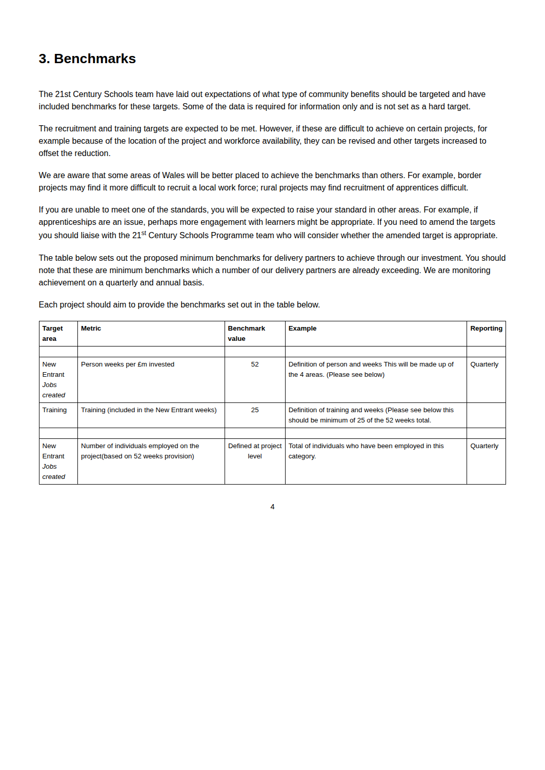3. Benchmarks
The 21st Century Schools team have laid out expectations of what type of community benefits should be targeted and have included benchmarks for these targets. Some of the data is required for information only and is not set as a hard target.
The recruitment and training targets are expected to be met. However, if these are difficult to achieve on certain projects, for example because of the location of the project and workforce availability, they can be revised and other targets increased to offset the reduction.
We are aware that some areas of Wales will be better placed to achieve the benchmarks than others. For example, border projects may find it more difficult to recruit a local work force; rural projects may find recruitment of apprentices difficult.
If you are unable to meet one of the standards, you will be expected to raise your standard in other areas. For example, if apprenticeships are an issue, perhaps more engagement with learners might be appropriate. If you need to amend the targets you should liaise with the 21st Century Schools Programme team who will consider whether the amended target is appropriate.
The table below sets out the proposed minimum benchmarks for delivery partners to achieve through our investment. You should note that these are minimum benchmarks which a number of our delivery partners are already exceeding. We are monitoring achievement on a quarterly and annual basis.
Each project should aim to provide the benchmarks set out in the table below.
| Target area | Metric | Benchmark value | Example | Reporting |
| --- | --- | --- | --- | --- |
| New Entrant Jobs created | Person weeks per £m invested | 52 | Definition of person and weeks This will be made up of the 4 areas. (Please see below) | Quarterly |
| Training | Training (included in the New Entrant weeks) | 25 | Definition of training and weeks (Please see below this should be minimum of 25 of the 52 weeks total. | |
| New Entrant Jobs created | Number of individuals employed on the project(based on 52 weeks provision) | Defined at project level | Total of individuals who have been employed in this category. | Quarterly |
4